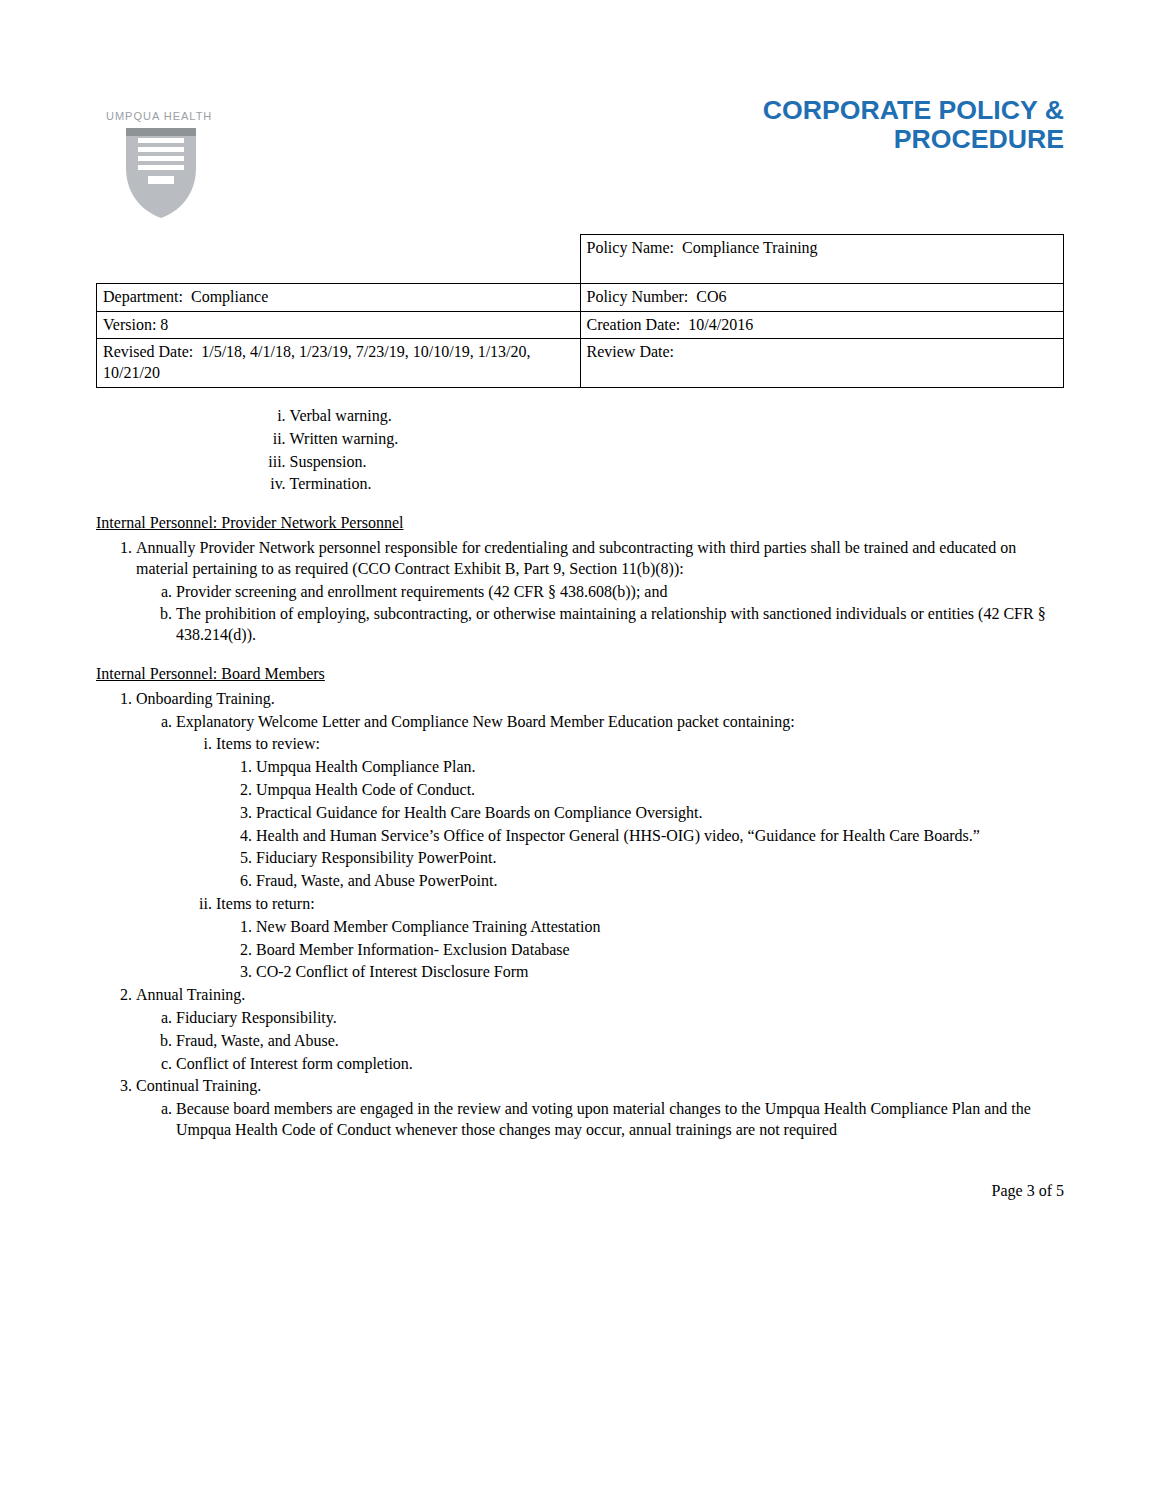UMPQUA HEALTH
CORPORATE POLICY &
PROCEDURE
| | Policy Name: Compliance Training |
| Department: Compliance | Policy Number: CO6 |
| Version: 8 | Creation Date: 10/4/2016 |
| Revised Date: 1/5/18, 4/1/18, 1/23/19, 7/23/19, 10/10/19, 1/13/20, 10/21/20 | Review Date: |
Verbal warning.
Written warning.
Suspension.
Termination.
Internal Personnel: Provider Network Personnel
Annually Provider Network personnel responsible for credentialing and subcontracting with third parties shall be trained and educated on material pertaining to as required (CCO Contract Exhibit B, Part 9, Section 11(b)(8)):
Provider screening and enrollment requirements (42 CFR § 438.608(b)); and
The prohibition of employing, subcontracting, or otherwise maintaining a relationship with sanctioned individuals or entities (42 CFR § 438.214(d)).
Internal Personnel: Board Members
Onboarding Training.
Explanatory Welcome Letter and Compliance New Board Member Education packet containing:
Items to review:
Umpqua Health Compliance Plan.
Umpqua Health Code of Conduct.
Practical Guidance for Health Care Boards on Compliance Oversight.
Health and Human Service’s Office of Inspector General (HHS-OIG) video, “Guidance for Health Care Boards.”
Fiduciary Responsibility PowerPoint.
Fraud, Waste, and Abuse PowerPoint.
Items to return:
New Board Member Compliance Training Attestation
Board Member Information- Exclusion Database
CO-2 Conflict of Interest Disclosure Form
Annual Training.
Fiduciary Responsibility.
Fraud, Waste, and Abuse.
Conflict of Interest form completion.
Continual Training.
Because board members are engaged in the review and voting upon material changes to the Umpqua Health Compliance Plan and the Umpqua Health Code of Conduct whenever those changes may occur, annual trainings are not required
Page 3 of 5